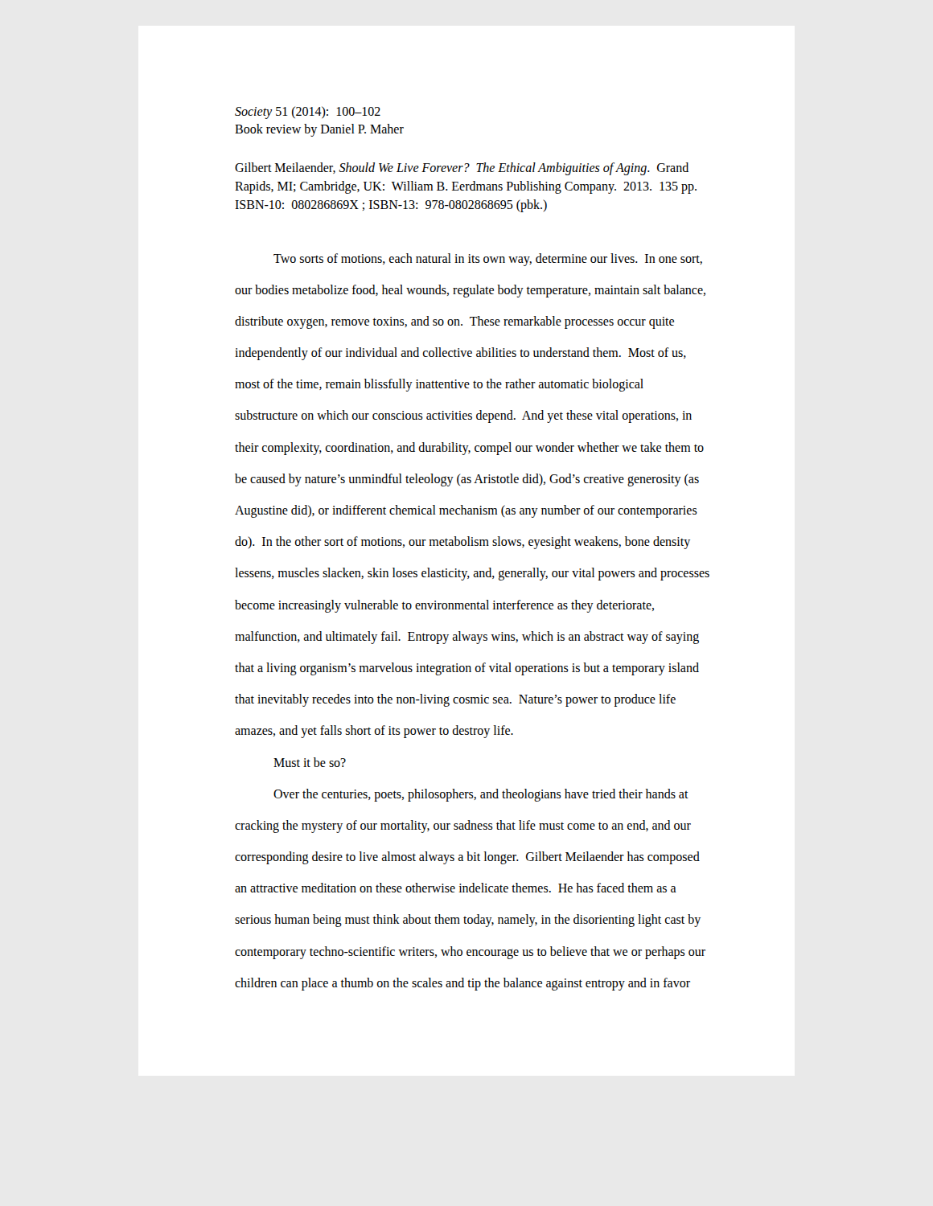Society 51 (2014): 100–102
Book review by Daniel P. Maher
Gilbert Meilaender, Should We Live Forever? The Ethical Ambiguities of Aging. Grand Rapids, MI; Cambridge, UK: William B. Eerdmans Publishing Company. 2013. 135 pp. ISBN-10: 080286869X ; ISBN-13: 978-0802868695 (pbk.)
Two sorts of motions, each natural in its own way, determine our lives. In one sort, our bodies metabolize food, heal wounds, regulate body temperature, maintain salt balance, distribute oxygen, remove toxins, and so on. These remarkable processes occur quite independently of our individual and collective abilities to understand them. Most of us, most of the time, remain blissfully inattentive to the rather automatic biological substructure on which our conscious activities depend. And yet these vital operations, in their complexity, coordination, and durability, compel our wonder whether we take them to be caused by nature’s unmindful teleology (as Aristotle did), God’s creative generosity (as Augustine did), or indifferent chemical mechanism (as any number of our contemporaries do). In the other sort of motions, our metabolism slows, eyesight weakens, bone density lessens, muscles slacken, skin loses elasticity, and, generally, our vital powers and processes become increasingly vulnerable to environmental interference as they deteriorate, malfunction, and ultimately fail. Entropy always wins, which is an abstract way of saying that a living organism’s marvelous integration of vital operations is but a temporary island that inevitably recedes into the non-living cosmic sea. Nature’s power to produce life amazes, and yet falls short of its power to destroy life.
Must it be so?
Over the centuries, poets, philosophers, and theologians have tried their hands at cracking the mystery of our mortality, our sadness that life must come to an end, and our corresponding desire to live almost always a bit longer. Gilbert Meilaender has composed an attractive meditation on these otherwise indelicate themes. He has faced them as a serious human being must think about them today, namely, in the disorienting light cast by contemporary techno-scientific writers, who encourage us to believe that we or perhaps our children can place a thumb on the scales and tip the balance against entropy and in favor